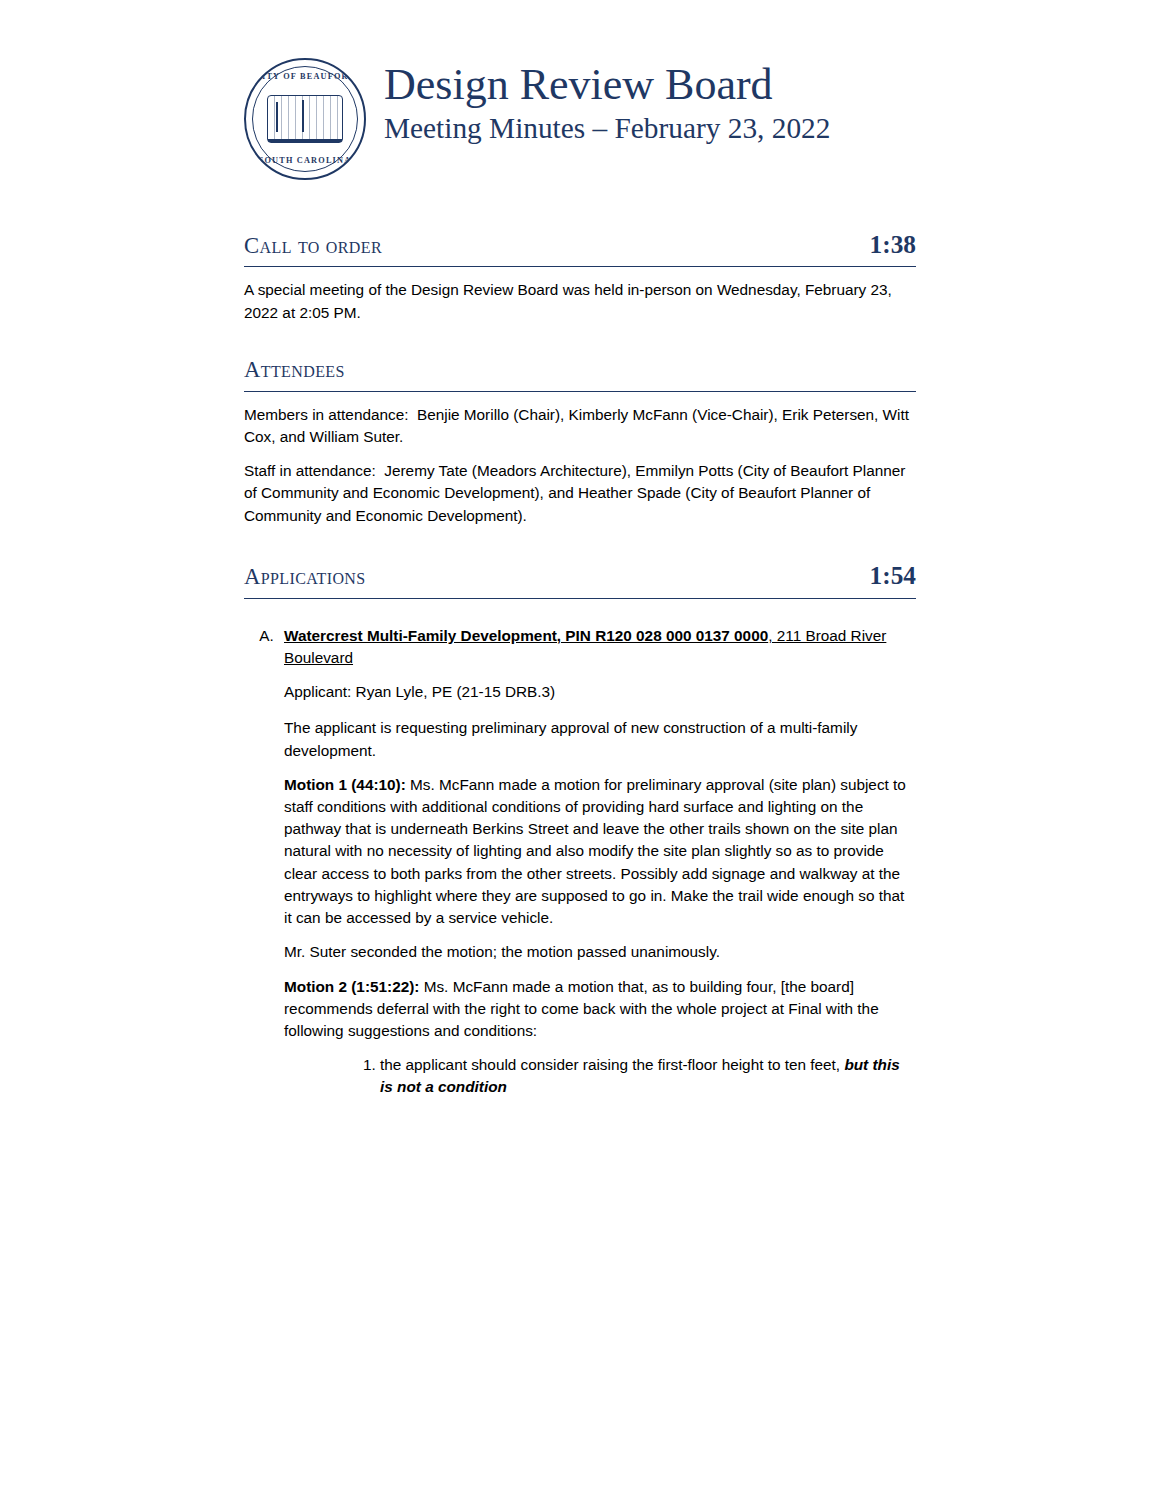CITY OF BEAUFORT
SOUTH CAROLINA
Design Review Board
Meeting Minutes – February 23, 2022
Call to order 1:38
A special meeting of the Design Review Board was held in-person on Wednesday, February 23, 2022 at 2:05 PM.
Attendees
Members in attendance: Benjie Morillo (Chair), Kimberly McFann (Vice-Chair), Erik Petersen, Witt Cox, and William Suter.
Staff in attendance: Jeremy Tate (Meadors Architecture), Emmilyn Potts (City of Beaufort Planner of Community and Economic Development), and Heather Spade (City of Beaufort Planner of Community and Economic Development).
Applications 1:54
Watercrest Multi-Family Development, PIN R120 028 000 0137 0000, 211 Broad River Boulevard
Applicant: Ryan Lyle, PE (21-15 DRB.3)
The applicant is requesting preliminary approval of new construction of a multi-family development.
Motion 1 (44:10): Ms. McFann made a motion for preliminary approval (site plan) subject to staff conditions with additional conditions of providing hard surface and lighting on the pathway that is underneath Berkins Street and leave the other trails shown on the site plan natural with no necessity of lighting and also modify the site plan slightly so as to provide clear access to both parks from the other streets. Possibly add signage and walkway at the entryways to highlight where they are supposed to go in. Make the trail wide enough so that it can be accessed by a service vehicle.
Mr. Suter seconded the motion; the motion passed unanimously.
Motion 2 (1:51:22): Ms. McFann made a motion that, as to building four, [the board] recommends deferral with the right to come back with the whole project at Final with the following suggestions and conditions:
the applicant should consider raising the first-floor height to ten feet, but this is not a condition